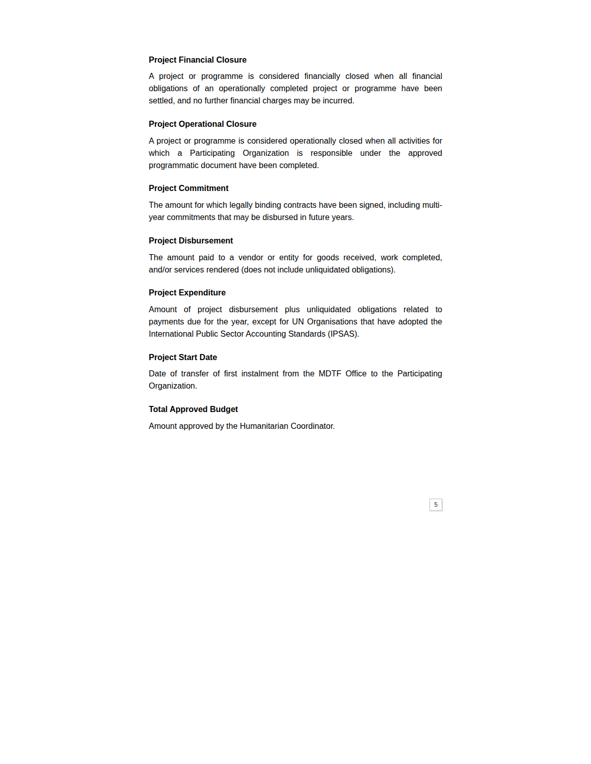Project Financial Closure
A project or programme is considered financially closed when all financial obligations of an operationally completed project or programme have been settled, and no further financial charges may be incurred.
Project Operational Closure
A project or programme is considered operationally closed when all activities for which a Participating Organization is responsible under the approved programmatic document have been completed.
Project Commitment
The amount for which legally binding contracts have been signed, including multi-year commitments that may be disbursed in future years.
Project Disbursement
The amount paid to a vendor or entity for goods received, work completed, and/or services rendered (does not include unliquidated obligations).
Project Expenditure
Amount of project disbursement plus unliquidated obligations related to payments due for the year, except for UN Organisations that have adopted the International Public Sector Accounting Standards (IPSAS).
Project Start Date
Date of transfer of first instalment from the MDTF Office to the Participating Organization.
Total Approved Budget
Amount approved by the Humanitarian Coordinator.
5